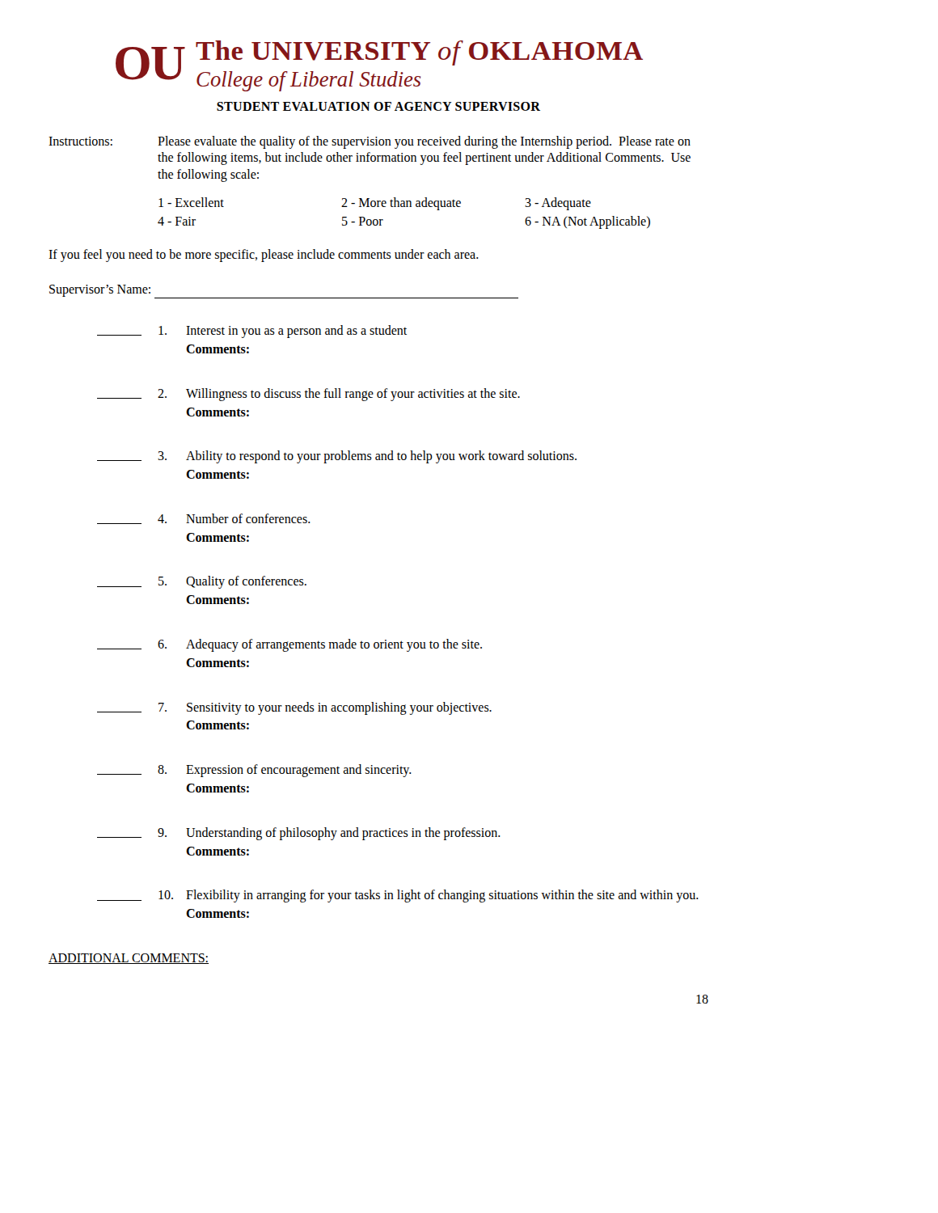OU
The UNIVERSITY of OKLAHOMA
College of Liberal Studies
STUDENT EVALUATION OF AGENCY SUPERVISOR
Instructions:
Please evaluate the quality of the supervision you received during the Internship period. Please rate on the following items, but include other information you feel pertinent under Additional Comments. Use the following scale:
| 1 - Excellent | 2 - More than adequate | 3 - Adequate |
| 4 - Fair | 5 - Poor | 6 - NA (Not Applicable) |
If you feel you need to be more specific, please include comments under each area.
Supervisor’s Name:
Interest in you as a person and as a student
Comments:
Willingness to discuss the full range of your activities at the site.
Comments:
Ability to respond to your problems and to help you work toward solutions.
Comments:
Number of conferences.
Comments:
Quality of conferences.
Comments:
Adequacy of arrangements made to orient you to the site.
Comments:
Sensitivity to your needs in accomplishing your objectives.
Comments:
Expression of encouragement and sincerity.
Comments:
Understanding of philosophy and practices in the profession.
Comments:
Flexibility in arranging for your tasks in light of changing situations within the site and within you.
Comments:
ADDITIONAL COMMENTS:
18